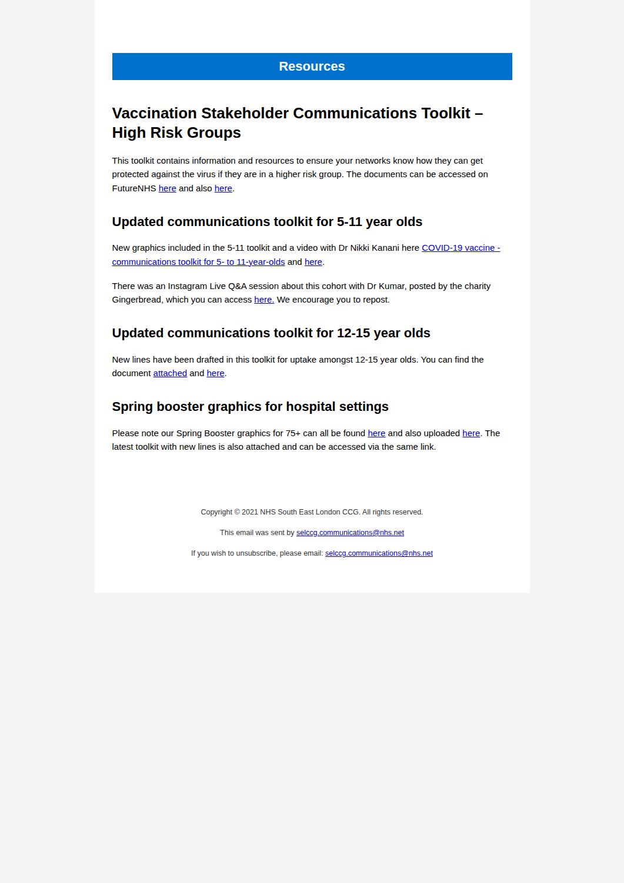Resources
Vaccination Stakeholder Communications Toolkit – High Risk Groups
This toolkit contains information and resources to ensure your networks know how they can get protected against the virus if they are in a higher risk group. The documents can be accessed on FutureNHS here and also here.
Updated communications toolkit for 5-11 year olds
New graphics included in the 5-11 toolkit and a video with Dr Nikki Kanani here COVID-19 vaccine - communications toolkit for 5- to 11-year-olds and here.
There was an Instagram Live Q&A session about this cohort with Dr Kumar, posted by the charity Gingerbread, which you can access here. We encourage you to repost.
Updated communications toolkit for 12-15 year olds
New lines have been drafted in this toolkit for uptake amongst 12-15 year olds. You can find the document attached and here.
Spring booster graphics for hospital settings
Please note our Spring Booster graphics for 75+ can all be found here and also uploaded here. The latest toolkit with new lines is also attached and can be accessed via the same link.
Copyright © 2021 NHS South East London CCG. All rights reserved.
This email was sent by selccg.communications@nhs.net
If you wish to unsubscribe, please email: selccg.communications@nhs.net